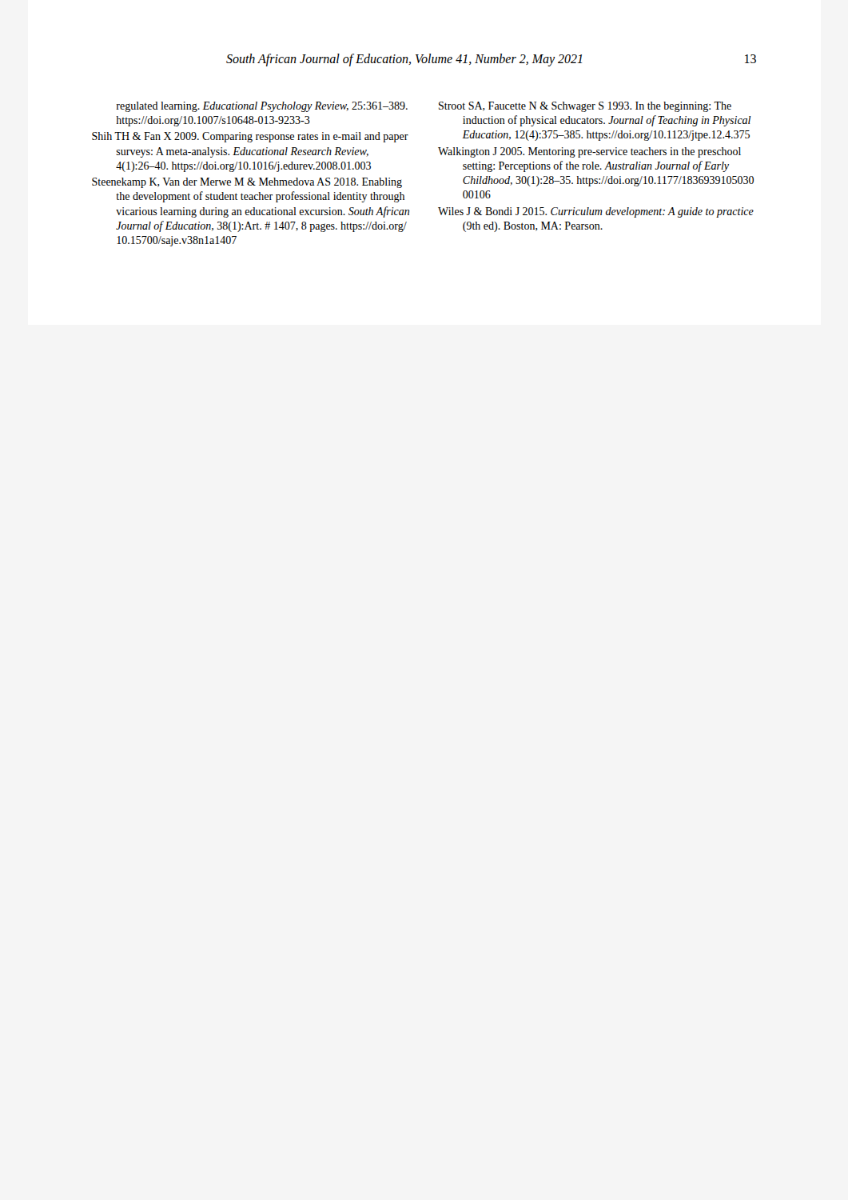South African Journal of Education, Volume 41, Number 2, May 2021
13
regulated learning. Educational Psychology Review, 25:361–389. https://doi.org/10.1007/s10648-013-9233-3
Shih TH & Fan X 2009. Comparing response rates in e-mail and paper surveys: A meta-analysis. Educational Research Review, 4(1):26–40. https://doi.org/10.1016/j.edurev.2008.01.003
Steenekamp K, Van der Merwe M & Mehmedova AS 2018. Enabling the development of student teacher professional identity through vicarious learning during an educational excursion. South African Journal of Education, 38(1):Art. # 1407, 8 pages. https://doi.org/10.15700/saje.v38n1a1407
Stroot SA, Faucette N & Schwager S 1993. In the beginning: The induction of physical educators. Journal of Teaching in Physical Education, 12(4):375–385. https://doi.org/10.1123/jtpe.12.4.375
Walkington J 2005. Mentoring pre-service teachers in the preschool setting: Perceptions of the role. Australian Journal of Early Childhood, 30(1):28–35. https://doi.org/10.1177/183693910503000106
Wiles J & Bondi J 2015. Curriculum development: A guide to practice (9th ed). Boston, MA: Pearson.